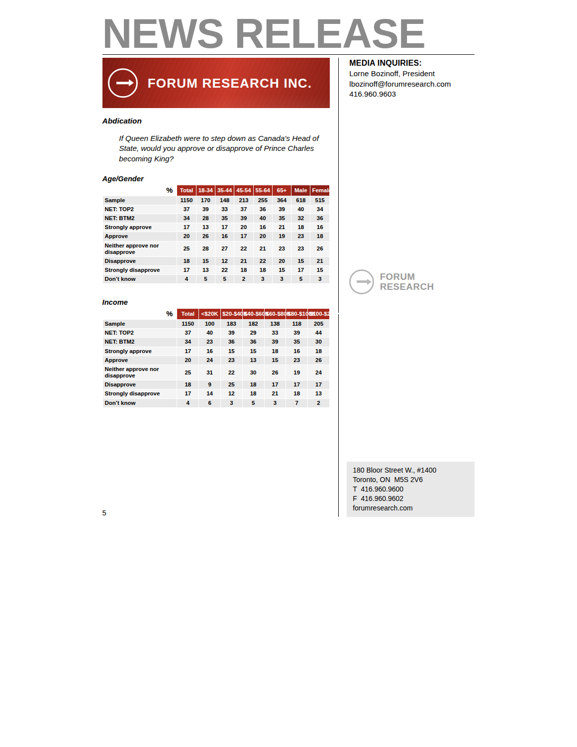NEWS RELEASE
FORUM RESEARCH INC.
Abdication
If Queen Elizabeth were to step down as Canada's Head of State, would you approve or disapprove of Prince Charles becoming King?
Age/Gender
| % | Total | 18-34 | 35-44 | 45-54 | 55-64 | 65+ | Male | Female |
| --- | --- | --- | --- | --- | --- | --- | --- | --- |
| Sample | 1150 | 170 | 148 | 213 | 255 | 364 | 618 | 515 |
| NET: TOP2 | 37 | 39 | 33 | 37 | 36 | 39 | 40 | 34 |
| NET: BTM2 | 34 | 28 | 35 | 39 | 40 | 35 | 32 | 36 |
| Strongly approve | 17 | 13 | 17 | 20 | 16 | 21 | 18 | 16 |
| Approve | 20 | 26 | 16 | 17 | 20 | 19 | 23 | 18 |
| Neither approve nor disapprove | 25 | 28 | 27 | 22 | 21 | 23 | 23 | 26 |
| Disapprove | 18 | 15 | 12 | 21 | 22 | 20 | 15 | 21 |
| Strongly disapprove | 17 | 13 | 22 | 18 | 18 | 15 | 17 | 15 |
| Don’t know | 4 | 5 | 5 | 2 | 3 | 3 | 5 | 3 |
Income
| % | Total | <$20K | $20-$40K | $40-$60K | $60-$80K | $80-$100K | $100-$250K |
| --- | --- | --- | --- | --- | --- | --- | --- |
| Sample | 1150 | 100 | 183 | 182 | 138 | 118 | 205 |
| NET: TOP2 | 37 | 40 | 39 | 29 | 33 | 39 | 44 |
| NET: BTM2 | 34 | 23 | 36 | 36 | 39 | 35 | 30 |
| Strongly approve | 17 | 16 | 15 | 15 | 18 | 16 | 18 |
| Approve | 20 | 24 | 23 | 13 | 15 | 23 | 26 |
| Neither approve nor disapprove | 25 | 31 | 22 | 30 | 26 | 19 | 24 |
| Disapprove | 18 | 9 | 25 | 18 | 17 | 17 | 17 |
| Strongly disapprove | 17 | 14 | 12 | 18 | 21 | 18 | 13 |
| Don’t know | 4 | 6 | 3 | 5 | 3 | 7 | 2 |
MEDIA INQUIRIES:
Lorne Bozinoff, President
lbozinoff@forumresearch.com
416.960.9603
FORUM
RESEARCH
180 Bloor Street W., #1400
Toronto, ON M5S 2V6
T 416.960.9600
F 416.960.9602
forumresearch.com
5